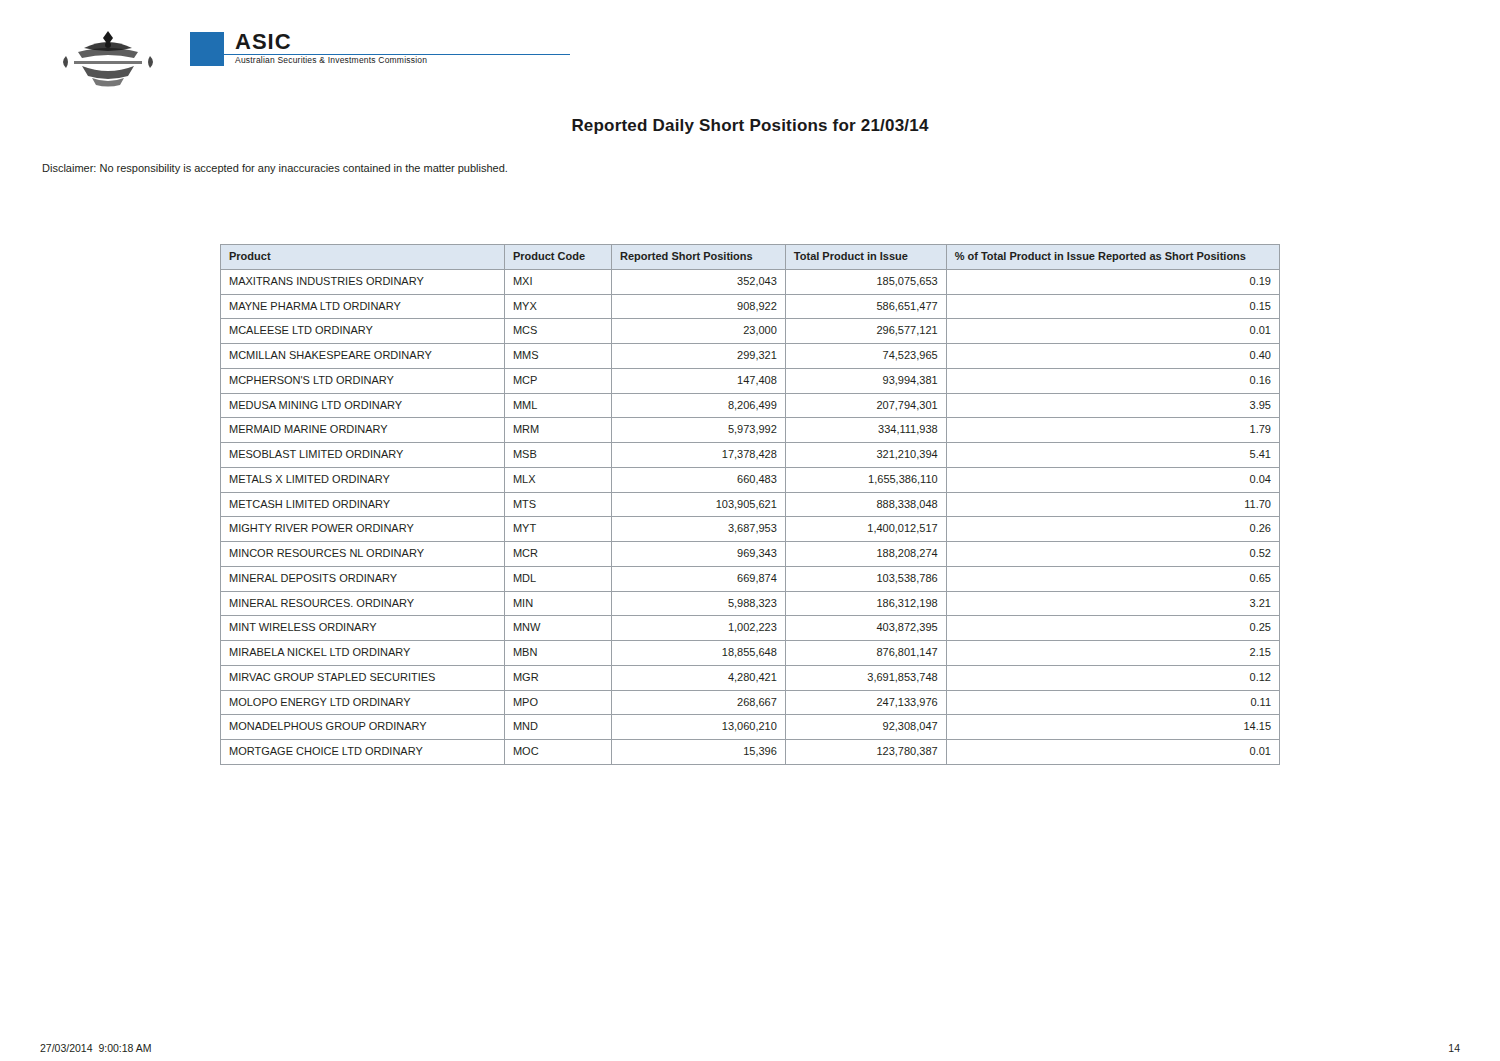ASIC
Australian Securities & Investments Commission
Reported Daily Short Positions for 21/03/14
Disclaimer: No responsibility is accepted for any inaccuracies contained in the matter published.
| Product | Product Code | Reported Short Positions | Total Product in Issue | % of Total Product in Issue Reported as Short Positions |
| --- | --- | --- | --- | --- |
| MAXITRANS INDUSTRIES ORDINARY | MXI | 352,043 | 185,075,653 | 0.19 |
| MAYNE PHARMA LTD ORDINARY | MYX | 908,922 | 586,651,477 | 0.15 |
| MCALEESE LTD ORDINARY | MCS | 23,000 | 296,577,121 | 0.01 |
| MCMILLAN SHAKESPEARE ORDINARY | MMS | 299,321 | 74,523,965 | 0.40 |
| MCPHERSON'S LTD ORDINARY | MCP | 147,408 | 93,994,381 | 0.16 |
| MEDUSA MINING LTD ORDINARY | MML | 8,206,499 | 207,794,301 | 3.95 |
| MERMAID MARINE ORDINARY | MRM | 5,973,992 | 334,111,938 | 1.79 |
| MESOBLAST LIMITED ORDINARY | MSB | 17,378,428 | 321,210,394 | 5.41 |
| METALS X LIMITED ORDINARY | MLX | 660,483 | 1,655,386,110 | 0.04 |
| METCASH LIMITED ORDINARY | MTS | 103,905,621 | 888,338,048 | 11.70 |
| MIGHTY RIVER POWER ORDINARY | MYT | 3,687,953 | 1,400,012,517 | 0.26 |
| MINCOR RESOURCES NL ORDINARY | MCR | 969,343 | 188,208,274 | 0.52 |
| MINERAL DEPOSITS ORDINARY | MDL | 669,874 | 103,538,786 | 0.65 |
| MINERAL RESOURCES. ORDINARY | MIN | 5,988,323 | 186,312,198 | 3.21 |
| MINT WIRELESS ORDINARY | MNW | 1,002,223 | 403,872,395 | 0.25 |
| MIRABELA NICKEL LTD ORDINARY | MBN | 18,855,648 | 876,801,147 | 2.15 |
| MIRVAC GROUP STAPLED SECURITIES | MGR | 4,280,421 | 3,691,853,748 | 0.12 |
| MOLOPO ENERGY LTD ORDINARY | MPO | 268,667 | 247,133,976 | 0.11 |
| MONADELPHOUS GROUP ORDINARY | MND | 13,060,210 | 92,308,047 | 14.15 |
| MORTGAGE CHOICE LTD ORDINARY | MOC | 15,396 | 123,780,387 | 0.01 |
27/03/2014 9:00:18 AM
14